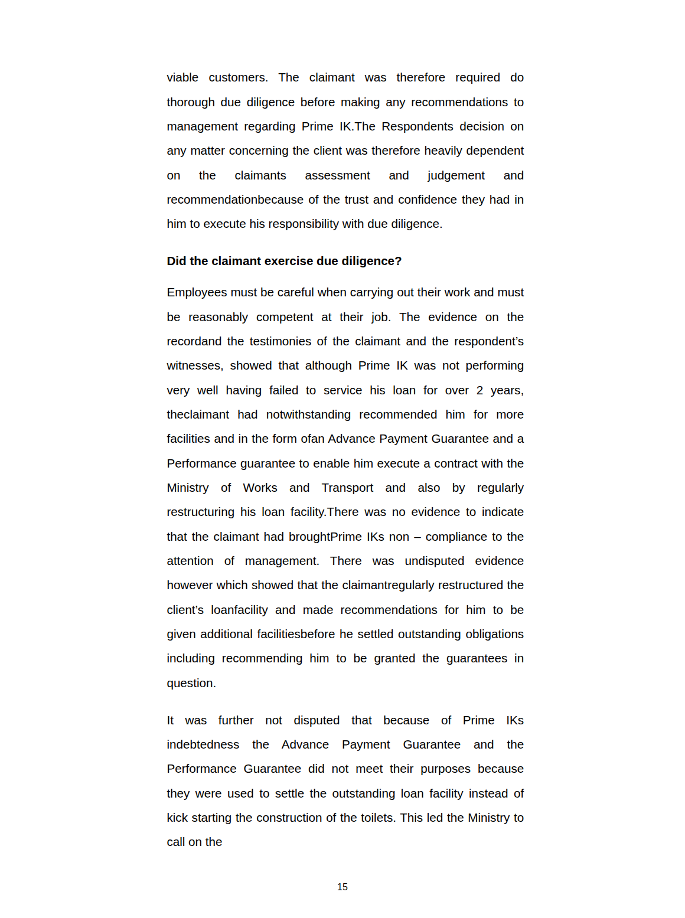viable customers. The claimant was therefore required do thorough due diligence before making any recommendations to management regarding Prime IK.The Respondents decision on any matter concerning the client was therefore heavily dependent on the claimants assessment and judgement and recommendationbecause of the trust and confidence they had in him to execute his responsibility with due diligence.
Did the claimant exercise due diligence?
Employees must be careful when carrying out their work and must be reasonably competent at their job. The evidence on the recordand the testimonies of the claimant and the respondent’s witnesses, showed that although Prime IK was not performing very well having failed to service his loan for over 2 years, theclaimant had notwithstanding recommended him for more facilities and in the form ofan Advance Payment Guarantee and a Performance guarantee to enable him execute a contract with the Ministry of Works and Transport and also by regularly restructuring his loan facility.There was no evidence to indicate that the claimant had broughtPrime IKs non – compliance to the attention of management. There was undisputed evidence however which showed that the claimantregularly restructured the client’s loanfacility and made recommendations for him to be given additional facilitiesbefore he settled outstanding obligations including recommending him to be granted the guarantees in question.
It was further not disputed that because of Prime IKs indebtedness the Advance Payment Guarantee and the Performance Guarantee did not meet their purposes because they were used to settle the outstanding loan facility instead of kick starting the construction of the toilets. This led the Ministry to call on the
15